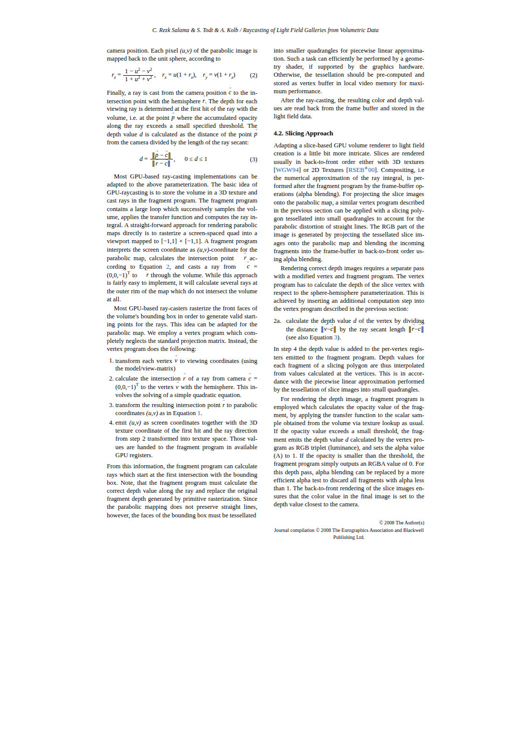C. Rezk Salama & S. Todt & A. Kolb / Raycasting of Light Field Galleries from Volumetric Data
camera position. Each pixel (u,v) of the parabolic image is mapped back to the unit sphere, according to
rz = 1 − u2 − v21 + u2 + v2, rx = u(1 + rz), ry = v(1 + rz)
(2)
Finally, a ray is cast from the camera position c to the intersection point with the hemisphere r. The depth for each viewing ray is determined at the first hit of the ray with the volume, i.e. at the point p where the accumulated opacity along the ray exceeds a small specified threshold. The depth value d is calculated as the distance of the point p from the camera divided by the length of the ray secant:
d = ∥p − c∥∥r − c∥, 0 ≤ d ≤ 1
(3)
Most GPU-based ray-casting implementations can be adapted to the above parameterization. The basic idea of GPU-raycasting is to store the volume in a 3D texture and cast rays in the fragment program. The fragment program contains a large loop which successively samples the volume, applies the transfer function and computes the ray integral. A straight-forward approach for rendering parabolic maps directly is to rasterize a screen-spaced quad into a viewport mapped to [−1,1] × [−1,1]. A fragment program interprets the screen coordinate as (u,v)-coordinate for the parabolic map, calculates the intersection point r according to Equation 2, and casts a ray from c = (0,0,−1)T to r through the volume. While this approach is fairly easy to implement, it will calculate several rays at the outer rim of the map which do not intersect the volume at all.
Most GPU-based ray-casters rasterize the front faces of the volume's bounding box in order to generate valid starting points for the rays. This idea can be adapted for the parabolic map. We employ a vertex program which completely neglects the standard projection matrix. Instead, the vertex program does the following:
transform each vertex v to viewing coordinates (using the model/view-matrix)
calculate the intersection r of a ray from camera c = (0,0,−1)T to the vertex v with the hemisphere. This involves the solving of a simple quadratic equation.
transform the resulting intersection point r to parabolic coordinates (u,v) as in Equation 1.
emit (u,v) as screen coordinates together with the 3D texture coordinate of the first hit and the ray direction from step 2 transformed into texture space. Those values are handed to the fragment program in available GPU registers.
From this information, the fragment program can calculate rays which start at the first intersection with the bounding box. Note, that the fragment program must calculate the correct depth value along the ray and replace the original fragment depth generated by primitive rasterization. Since the parabolic mapping does not preserve straight lines, however, the faces of the bounding box must be tessellated
into smaller quadrangles for piecewise linear approximation. Such a task can efficiently be performed by a geometry shader, if supported by the graphics hardware. Otherwise, the tessellation should be pre-computed and stored as vertex buffer in local video memory for maximum performance.
After the ray-casting, the resulting color and depth values are read back from the frame buffer and stored in the light field data.
4.2. Slicing Approach
Adapting a slice-based GPU volume renderer to light field creation is a little bit more intricate. Slices are rendered usually in back-to-front order either with 3D textures [WGW94] or 2D Textures [RSEB∗00]. Compositing, i.e the numerical approximation of the ray integral, is performed after the fragment program by the frame-buffer operations (alpha blending). For projecting the slice images onto the parabolic map, a similar vertex program described in the previous section can be applied with a slicing polygon tessellated into small quadrangles to account for the parabolic distortion of straight lines. The RGB part of the image is generated by projecting the tessellated slice images onto the parabolic map and blending the incoming fragments into the frame-buffer in back-to-front order using alpha blending.
Rendering correct depth images requires a separate pass with a modified vertex and fragment program. The vertex program has to calculate the depth of the slice vertex with respect to the sphere-hemisphere parameterization. This is achieved by inserting an additional computation step into the vertex program described in the previous section:
2a.
calculate the depth value d of the vertex by dividing the distance ∥v−c∥ by the ray secant length ∥r−c∥ (see also Equation 3).
In step 4 the depth value is added to the per-vertex registers emitted to the fragment program. Depth values for each fragment of a slicing polygon are thus interpolated from values calculated at the vertices. This is in accordance with the piecewise linear approximation performed by the tessellation of slice images into small quadrangles.
For rendering the depth image, a fragment program is employed which calculates the opacity value of the fragment, by applying the transfer function to the scalar sample obtained from the volume via texture lookup as usual. If the opacity value exceeds a small threshold, the fragment emits the depth value d calculated by the vertex program as RGB triplet (luminance), and sets the alpha value (A) to 1. If the opacity is smaller than the threshold, the fragment program simply outputs an RGBA value of 0. For this depth pass, alpha blending can be replaced by a more efficient alpha test to discard all fragments with alpha less than 1. The back-to-front rendering of the slice images ensures that the color value in the final image is set to the depth value closest to the camera.
© 2008 The Author(s)
Journal compilation © 2008 The Eurographics Association and Blackwell Publishing Ltd.